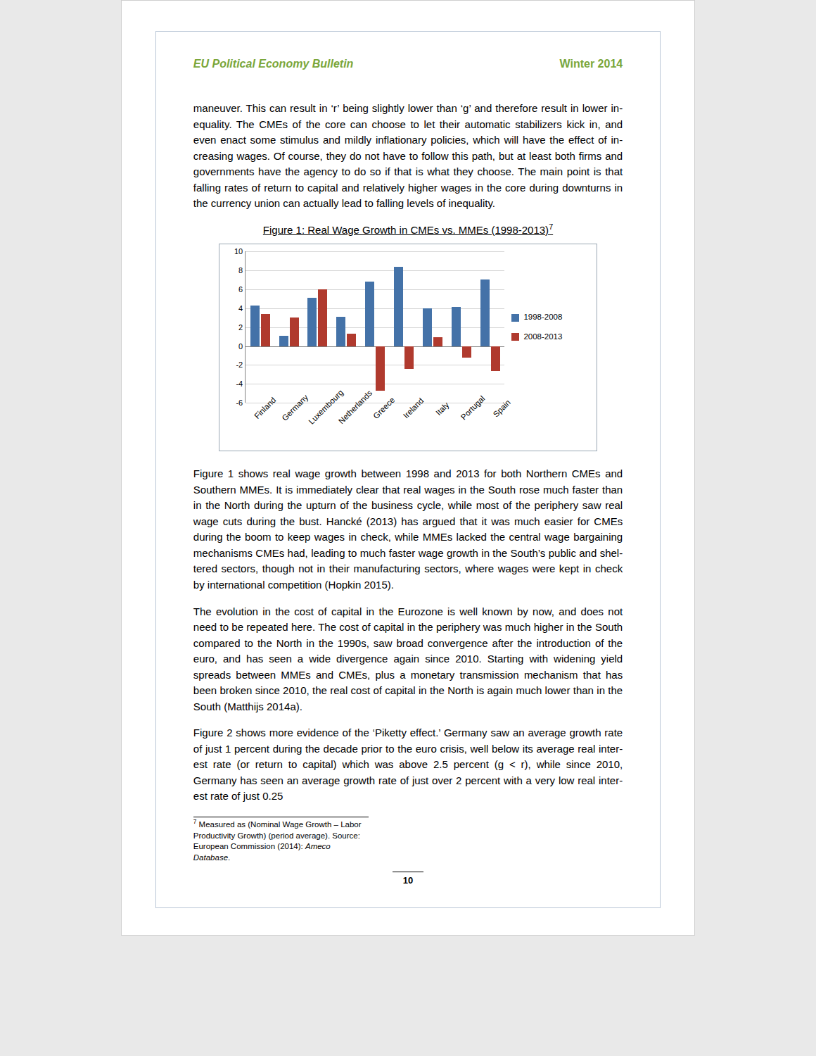EU Political Economy Bulletin
Winter 2014
maneuver. This can result in ‘r’ being slightly lower than ‘g’ and therefore result in lower inequality. The CMEs of the core can choose to let their automatic stabilizers kick in, and even enact some stimulus and mildly inflationary policies, which will have the effect of increasing wages. Of course, they do not have to follow this path, but at least both firms and governments have the agency to do so if that is what they choose. The main point is that falling rates of return to capital and relatively higher wages in the core during downturns in the currency union can actually lead to falling levels of inequality.
Figure 1: Real Wage Growth in CMEs vs. MMEs (1998-2013)7
10 8 6 4 2 0 -2 -4 -6
1998-2008
2008-2013
Finland
Germany
Luxembourg
Netherlands
Greece
Ireland
Italy
Portugal
Spain
Figure 1 shows real wage growth between 1998 and 2013 for both Northern CMEs and Southern MMEs. It is immediately clear that real wages in the South rose much faster than in the North during the upturn of the business cycle, while most of the periphery saw real wage cuts during the bust. Hancké (2013) has argued that it was much easier for CMEs during the boom to keep wages in check, while MMEs lacked the central wage bargaining mechanisms CMEs had, leading to much faster wage growth in the South’s public and sheltered sectors, though not in their manufacturing sectors, where wages were kept in check by international competition (Hopkin 2015).
The evolution in the cost of capital in the Eurozone is well known by now, and does not need to be repeated here. The cost of capital in the periphery was much higher in the South compared to the North in the 1990s, saw broad convergence after the introduction of the euro, and has seen a wide divergence again since 2010. Starting with widening yield spreads between MMEs and CMEs, plus a monetary transmission mechanism that has been broken since 2010, the real cost of capital in the North is again much lower than in the South (Matthijs 2014a).
Figure 2 shows more evidence of the ‘Piketty effect.’ Germany saw an average growth rate of just 1 percent during the decade prior to the euro crisis, well below its average real interest rate (or return to capital) which was above 2.5 percent (g < r), while since 2010, Germany has seen an average growth rate of just over 2 percent with a very low real interest rate of just 0.25
7 Measured as (Nominal Wage Growth – Labor Productivity Growth) (period average). Source: European Commission (2014): Ameco Database.
10